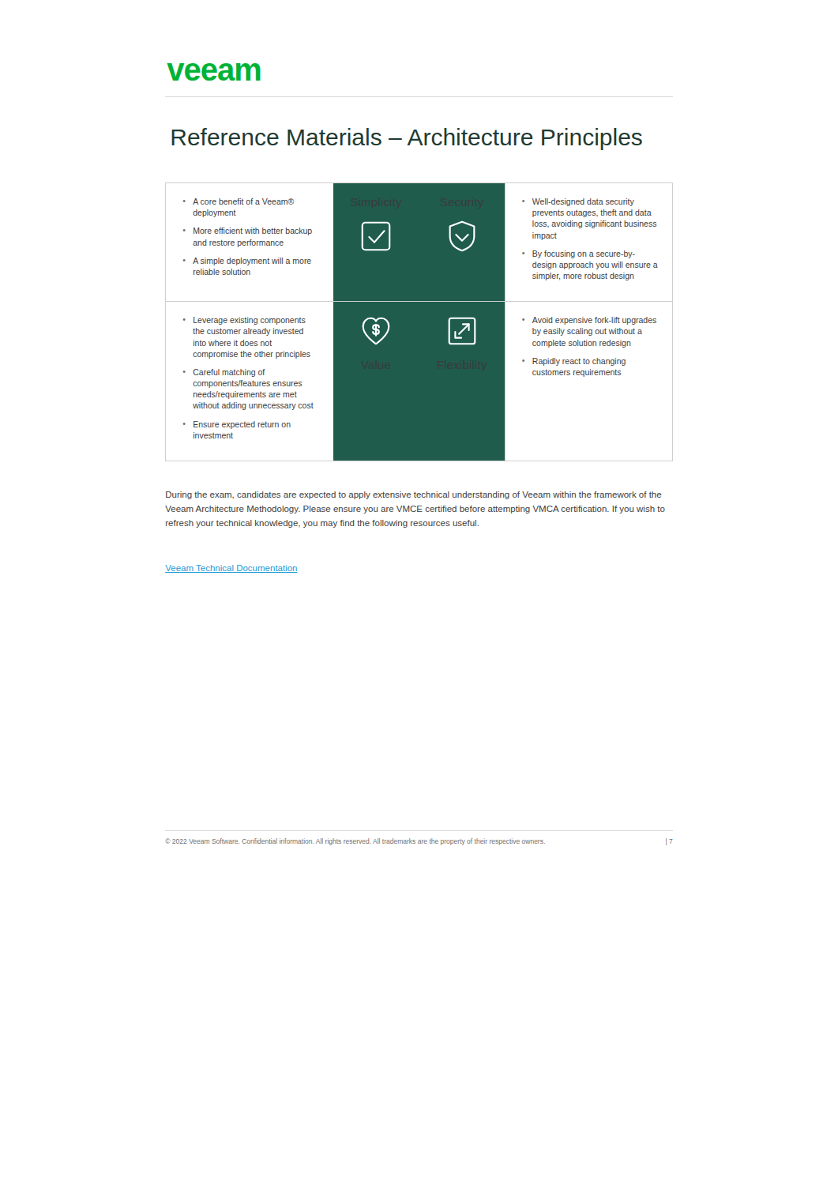veeam
Reference Materials – Architecture Principles
| A core benefit of a Veeam® deployment More efficient with better backup and restore performance A simple deployment will a more reliable solution | Simplicity | Security | Well-designed data security prevents outages, theft and data loss, avoiding significant business impact By focusing on a secure-by-design approach you will ensure a simpler, more robust design |
| Leverage existing components the customer already invested into where it does not compromise the other principles Careful matching of components/features ensures needs/requirements are met without adding unnecessary cost Ensure expected return on investment | Value | Flexibility | Avoid expensive fork-lift upgrades by easily scaling out without a complete solution redesign Rapidly react to changing customers requirements |
During the exam, candidates are expected to apply extensive technical understanding of Veeam within the framework of the Veeam Architecture Methodology. Please ensure you are VMCE certified before attempting VMCA certification. If you wish to refresh your technical knowledge, you may find the following resources useful.
Veeam Technical Documentation
© 2022 Veeam Software. Confidential information. All rights reserved. All trademarks are the property of their respective owners. | 7